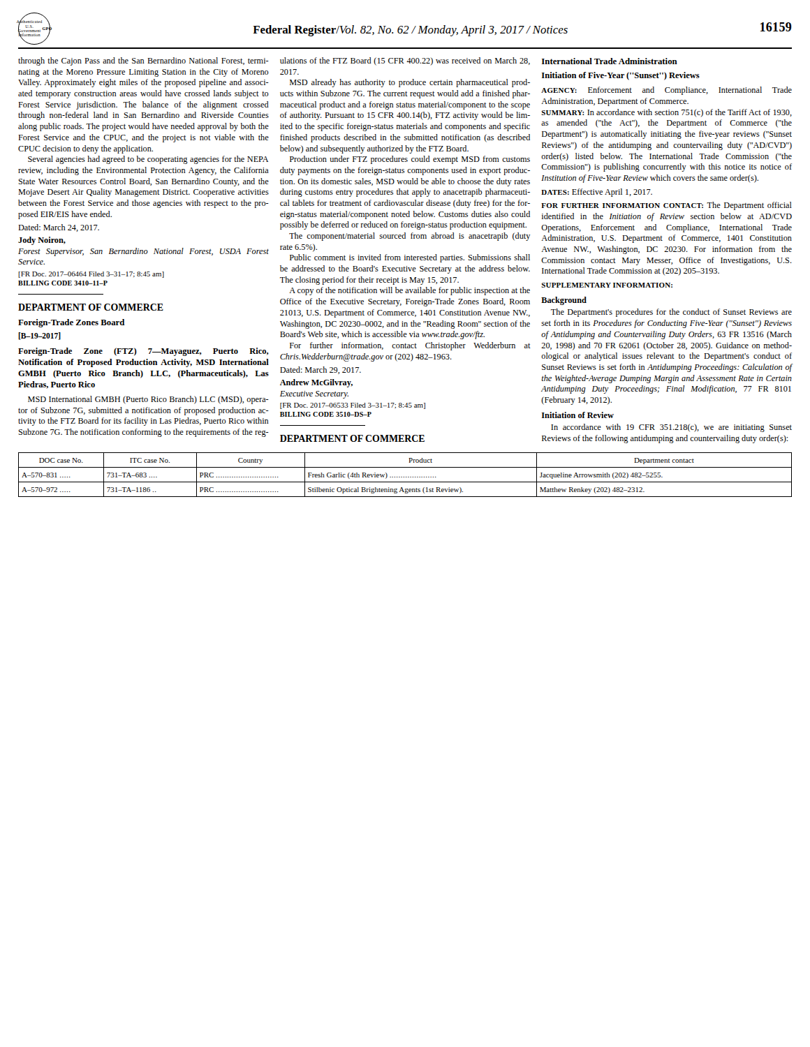Authenticated
U.S. Government
Information
GPO
Federal Register/Vol. 82, No. 62 / Monday, April 3, 2017 / Notices
16159
through the Cajon Pass and the San Bernardino National Forest, terminating at the Moreno Pressure Limiting Station in the City of Moreno Valley. Approximately eight miles of the proposed pipeline and associated temporary construction areas would have crossed lands subject to Forest Service jurisdiction. The balance of the alignment crossed through non-federal land in San Bernardino and Riverside Counties along public roads. The project would have needed approval by both the Forest Service and the CPUC, and the project is not viable with the CPUC decision to deny the application.
Several agencies had agreed to be cooperating agencies for the NEPA review, including the Environmental Protection Agency, the California State Water Resources Control Board, San Bernardino County, and the Mojave Desert Air Quality Management District. Cooperative activities between the Forest Service and those agencies with respect to the proposed EIR/EIS have ended.
Dated: March 24, 2017.
Jody Noiron,
Forest Supervisor, San Bernardino National Forest, USDA Forest Service.
[FR Doc. 2017–06464 Filed 3–31–17; 8:45 am]
BILLING CODE 3410–11–P
DEPARTMENT OF COMMERCE
Foreign-Trade Zones Board
[B–19–2017]
Foreign-Trade Zone (FTZ) 7—Mayaguez, Puerto Rico, Notification of Proposed Production Activity, MSD International GMBH (Puerto Rico Branch) LLC, (Pharmaceuticals), Las Piedras, Puerto Rico
MSD International GMBH (Puerto Rico Branch) LLC (MSD), operator of Subzone 7G, submitted a notification of proposed production activity to the FTZ Board for its facility in Las Piedras, Puerto Rico within Subzone 7G. The notification conforming to the requirements of the regulations of the FTZ Board (15 CFR 400.22) was received on March 28, 2017.
MSD already has authority to produce certain pharmaceutical products within Subzone 7G. The current request would add a finished pharmaceutical product and a foreign status material/component to the scope of authority. Pursuant to 15 CFR 400.14(b), FTZ activity would be limited to the specific foreign-status materials and components and specific finished products described in the submitted notification (as described below) and subsequently authorized by the FTZ Board.
Production under FTZ procedures could exempt MSD from customs duty payments on the foreign-status components used in export production. On its domestic sales, MSD would be able to choose the duty rates during customs entry procedures that apply to anacetrapib pharmaceutical tablets for treatment of cardiovascular disease (duty free) for the foreign-status material/component noted below. Customs duties also could possibly be deferred or reduced on foreign-status production equipment.
The component/material sourced from abroad is anacetrapib (duty rate 6.5%).
Public comment is invited from interested parties. Submissions shall be addressed to the Board's Executive Secretary at the address below. The closing period for their receipt is May 15, 2017.
A copy of the notification will be available for public inspection at the Office of the Executive Secretary, Foreign-Trade Zones Board, Room 21013, U.S. Department of Commerce, 1401 Constitution Avenue NW., Washington, DC 20230–0002, and in the ''Reading Room'' section of the Board's Web site, which is accessible via www.trade.gov/ftz.
For further information, contact Christopher Wedderburn at Chris.Wedderburn@trade.gov or (202) 482–1963.
Dated: March 29, 2017.
Andrew McGilvray,
Executive Secretary.
[FR Doc. 2017–06533 Filed 3–31–17; 8:45 am]
BILLING CODE 3510–DS–P
DEPARTMENT OF COMMERCE
International Trade Administration
Initiation of Five-Year (''Sunset'') Reviews
AGENCY: Enforcement and Compliance, International Trade Administration, Department of Commerce.
SUMMARY: In accordance with section 751(c) of the Tariff Act of 1930, as amended (''the Act''), the Department of Commerce (''the Department'') is automatically initiating the five-year reviews (''Sunset Reviews'') of the antidumping and countervailing duty (''AD/CVD'') order(s) listed below. The International Trade Commission (''the Commission'') is publishing concurrently with this notice its notice of Institution of Five-Year Review which covers the same order(s).
DATES: Effective April 1, 2017.
FOR FURTHER INFORMATION CONTACT: The Department official identified in the Initiation of Review section below at AD/CVD Operations, Enforcement and Compliance, International Trade Administration, U.S. Department of Commerce, 1401 Constitution Avenue NW., Washington, DC 20230. For information from the Commission contact Mary Messer, Office of Investigations, U.S. International Trade Commission at (202) 205–3193.
SUPPLEMENTARY INFORMATION:
Background
The Department's procedures for the conduct of Sunset Reviews are set forth in its Procedures for Conducting Five-Year (''Sunset'') Reviews of Antidumping and Countervailing Duty Orders, 63 FR 13516 (March 20, 1998) and 70 FR 62061 (October 28, 2005). Guidance on methodological or analytical issues relevant to the Department's conduct of Sunset Reviews is set forth in Antidumping Proceedings: Calculation of the Weighted-Average Dumping Margin and Assessment Rate in Certain Antidumping Duty Proceedings; Final Modification, 77 FR 8101 (February 14, 2012).
Initiation of Review
In accordance with 19 CFR 351.218(c), we are initiating Sunset Reviews of the following antidumping and countervailing duty order(s):
| DOC case No. | ITC case No. | Country | Product | Department contact |
| --- | --- | --- | --- | --- |
| A–570–831 ..... | 731–TA–683 .... | PRC ............................ | Fresh Garlic (4th Review) ..................... | Jacqueline Arrowsmith (202) 482–5255. |
| A–570–972 ..... | 731–TA–1186 .. | PRC ............................ | Stilbenic Optical Brightening Agents (1st Review). | Matthew Renkey (202) 482–2312. |